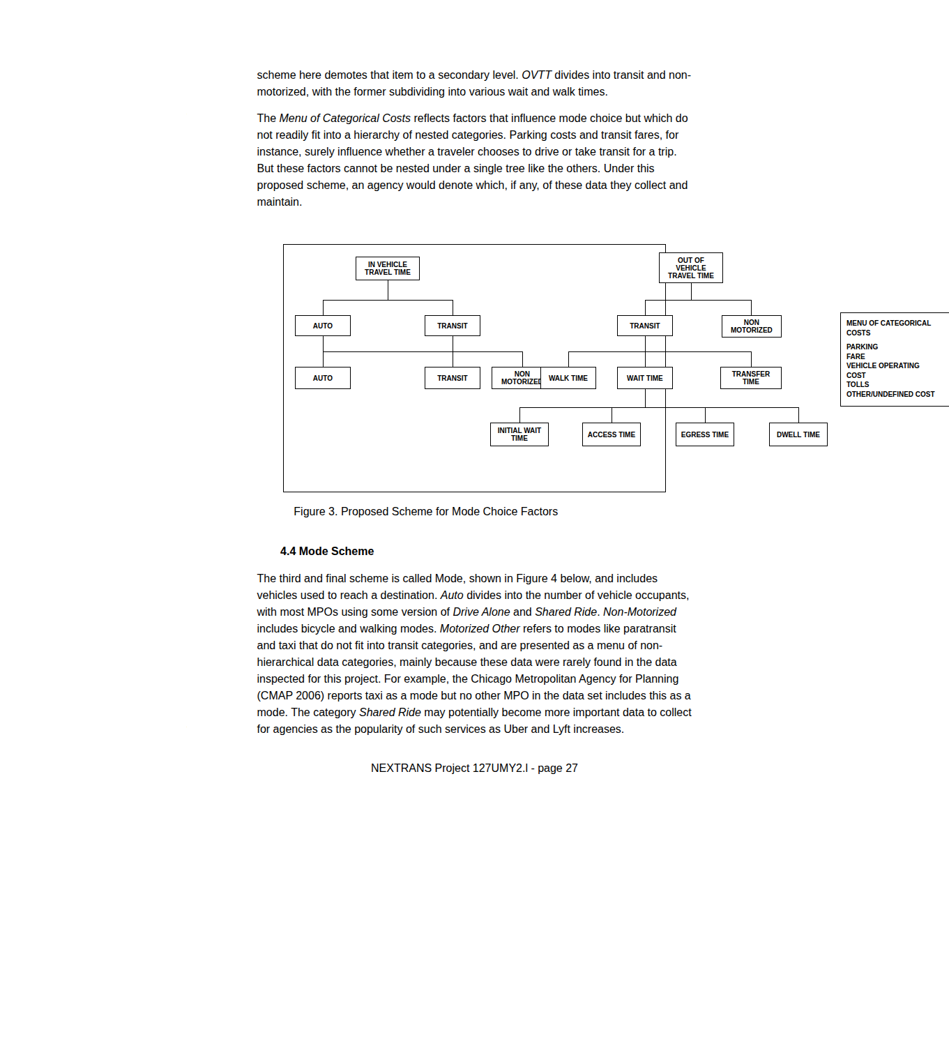scheme here demotes that item to a secondary level. OVTT divides into transit and non-motorized, with the former subdividing into various wait and walk times.
The Menu of Categorical Costs reflects factors that influence mode choice but which do not readily fit into a hierarchy of nested categories. Parking costs and transit fares, for instance, surely influence whether a traveler chooses to drive or take transit for a trip. But these factors cannot be nested under a single tree like the others. Under this proposed scheme, an agency would denote which, if any, of these data they collect and maintain.
IN VEHICLE
TRAVEL TIME
AUTO
TRANSIT
AUTO
TRANSIT
NON
MOTORIZED
OUT OF
VEHICLE
TRAVEL TIME
TRANSIT
NON
MOTORIZED
WALK TIME
WAIT TIME
TRANSFER
TIME
INITIAL WAIT
TIME
ACCESS TIME
EGRESS TIME
DWELL TIME
MENU OF CATEGORICAL
COSTS
PARKING
FARE
VEHICLE OPERATING
COST
TOLLS
OTHER/UNDEFINED COST
Figure 3. Proposed Scheme for Mode Choice Factors
4.4 Mode Scheme
The third and final scheme is called Mode, shown in Figure 4 below, and includes vehicles used to reach a destination. Auto divides into the number of vehicle occupants, with most MPOs using some version of Drive Alone and Shared Ride. Non-Motorized includes bicycle and walking modes. Motorized Other refers to modes like paratransit and taxi that do not fit into transit categories, and are presented as a menu of non-hierarchical data categories, mainly because these data were rarely found in the data inspected for this project. For example, the Chicago Metropolitan Agency for Planning (CMAP 2006) reports taxi as a mode but no other MPO in the data set includes this as a mode. The category Shared Ride may potentially become more important data to collect for agencies as the popularity of such services as Uber and Lyft increases.
NEXTRANS Project 127UMY2.l - page 27